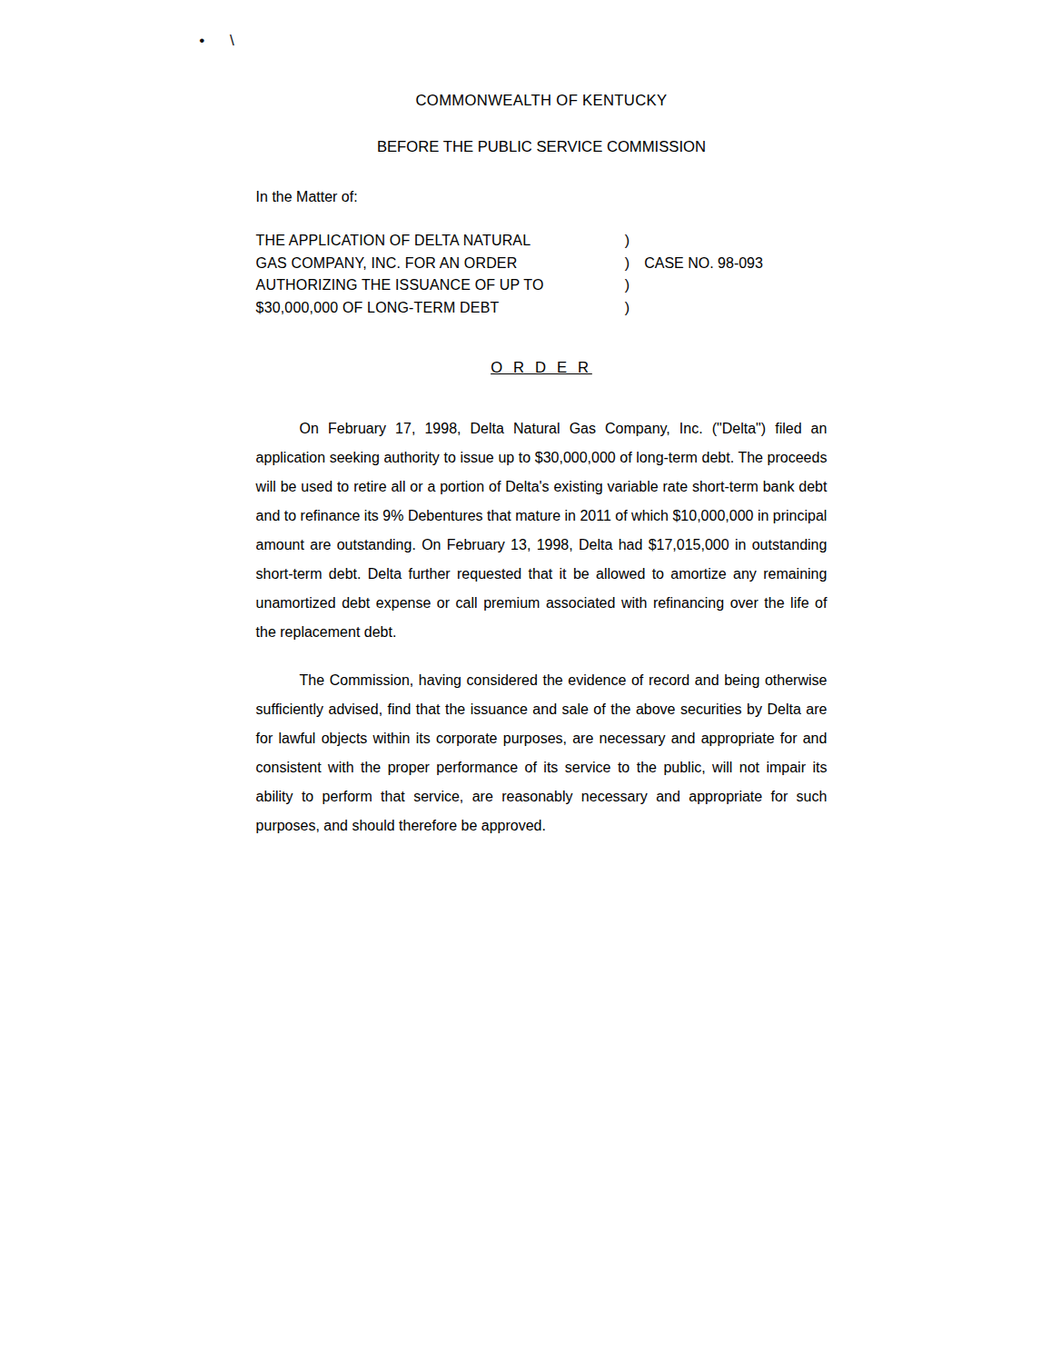• \
COMMONWEALTH OF KENTUCKY
BEFORE THE PUBLIC SERVICE COMMISSION
In the Matter of:
| THE APPLICATION OF DELTA NATURAL | ) | |
| GAS COMPANY, INC. FOR AN ORDER | ) | CASE NO. 98-093 |
| AUTHORIZING THE ISSUANCE OF UP TO | ) | |
| $30,000,000 OF LONG-TERM DEBT | ) | |
O R D E R
On February 17, 1998, Delta Natural Gas Company, Inc. ("Delta") filed an application seeking authority to issue up to $30,000,000 of long-term debt. The proceeds will be used to retire all or a portion of Delta's existing variable rate short-term bank debt and to refinance its 9% Debentures that mature in 2011 of which $10,000,000 in principal amount are outstanding. On February 13, 1998, Delta had $17,015,000 in outstanding short-term debt. Delta further requested that it be allowed to amortize any remaining unamortized debt expense or call premium associated with refinancing over the life of the replacement debt.
The Commission, having considered the evidence of record and being otherwise sufficiently advised, find that the issuance and sale of the above securities by Delta are for lawful objects within its corporate purposes, are necessary and appropriate for and consistent with the proper performance of its service to the public, will not impair its ability to perform that service, are reasonably necessary and appropriate for such purposes, and should therefore be approved.